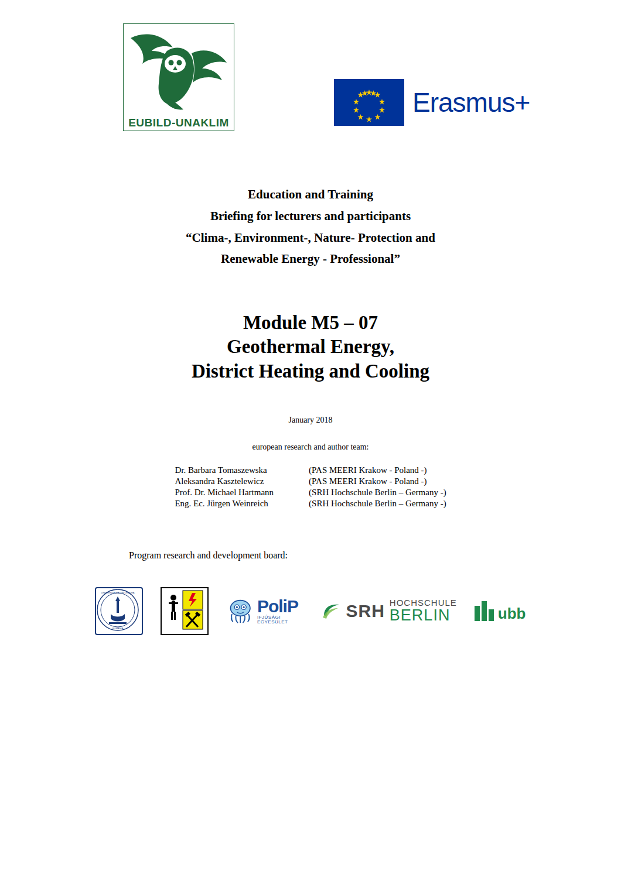EUBILD-UNAKLIM
Erasmus+
Education and Training Briefing for lecturers and participants “Clima-, Environment-, Nature- Protection and Renewable Energy - Professional”
Module M5 – 07
Geothermal Energy,
District Heating and Cooling
January 2018
european research and author team:
| Dr. Barbara Tomaszewska | (PAS MEERI Krakow - Poland -) |
| Aleksandra Kasztelewicz | (PAS MEERI Krakow - Poland -) |
| Prof. Dr. Michael Hartmann | (SRH Hochschule Berlin – Germany -) |
| Eng. Ec. Jürgen Weinreich | (SRH Hochschule Berlin – Germany -) |
Program research and development board:
UNIVERSITATEA DIN ORADEA ROMANIA
PoliP
IFJÚSÁGI EGYESÜLET
SRH
HOCHSCHULE
BERLIN
ubb